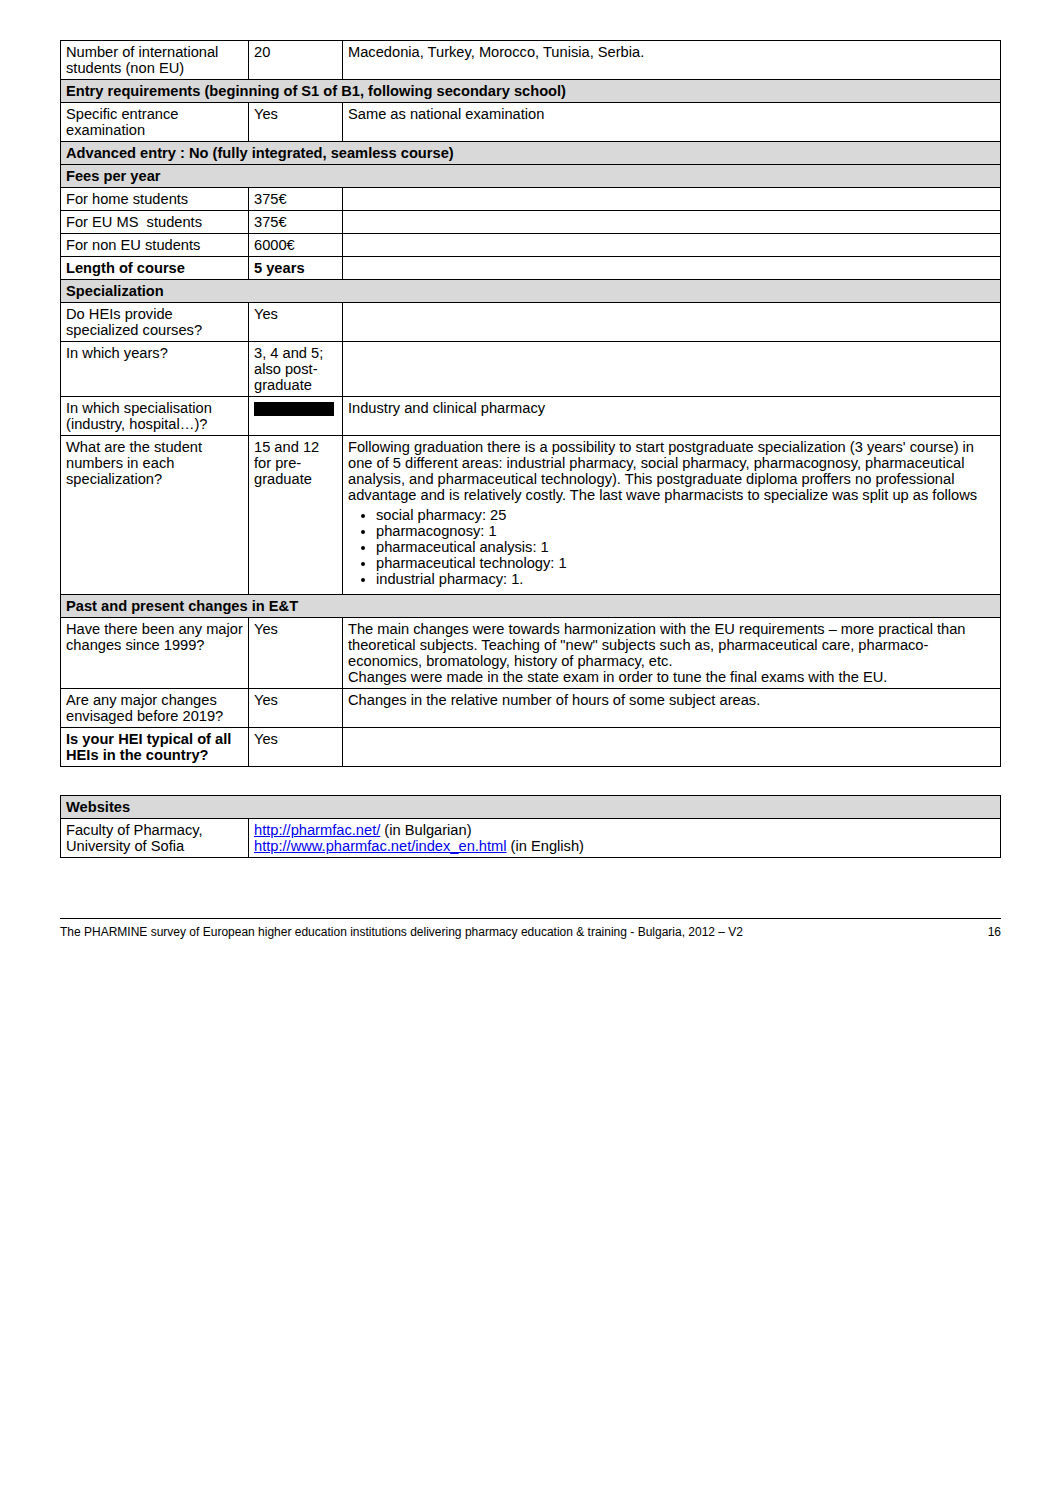| Number of international students (non EU) | 20 | Macedonia, Turkey, Morocco, Tunisia, Serbia. |
| Entry requirements (beginning of S1 of B1, following secondary school) |
| Specific entrance examination | Yes | Same as national examination |
| Advanced entry : No (fully integrated, seamless course) |
| Fees per year |
| For home students | 375€ | |
| For EU MS students | 375€ | |
| For non EU students | 6000€ | |
| Length of course | 5 years | |
| Specialization |
| Do HEIs provide specialized courses? | Yes | |
| In which years? | 3, 4 and 5; also post-graduate | |
| In which specialisation (industry, hospital…)? | | Industry and clinical pharmacy |
| What are the student numbers in each specialization? | 15 and 12 for pre-graduate | Following graduation there is a possibility to start postgraduate specialization (3 years' course) in one of 5 different areas: industrial pharmacy, social pharmacy, pharmacognosy, pharmaceutical analysis, and pharmaceutical technology). This postgraduate diploma proffers no professional advantage and is relatively costly. The last wave pharmacists to specialize was split up as follows social pharmacy: 25 pharmacognosy: 1 pharmaceutical analysis: 1 pharmaceutical technology: 1 industrial pharmacy: 1. |
| Past and present changes in E&T |
| Have there been any major changes since 1999? | Yes | The main changes were towards harmonization with the EU requirements – more practical than theoretical subjects. Teaching of "new" subjects such as, pharmaceutical care, pharmaco-economics, bromatology, history of pharmacy, etc. Changes were made in the state exam in order to tune the final exams with the EU. |
| Are any major changes envisaged before 2019? | Yes | Changes in the relative number of hours of some subject areas. |
| Is your HEI typical of all HEIs in the country? | Yes | |
| Websites |
| Faculty of Pharmacy, University of Sofia | http://pharmfac.net/ (in Bulgarian) http://www.pharmfac.net/index_en.html (in English) |
The PHARMINE survey of European higher education institutions delivering pharmacy education & training - Bulgaria, 2012 – V2 16